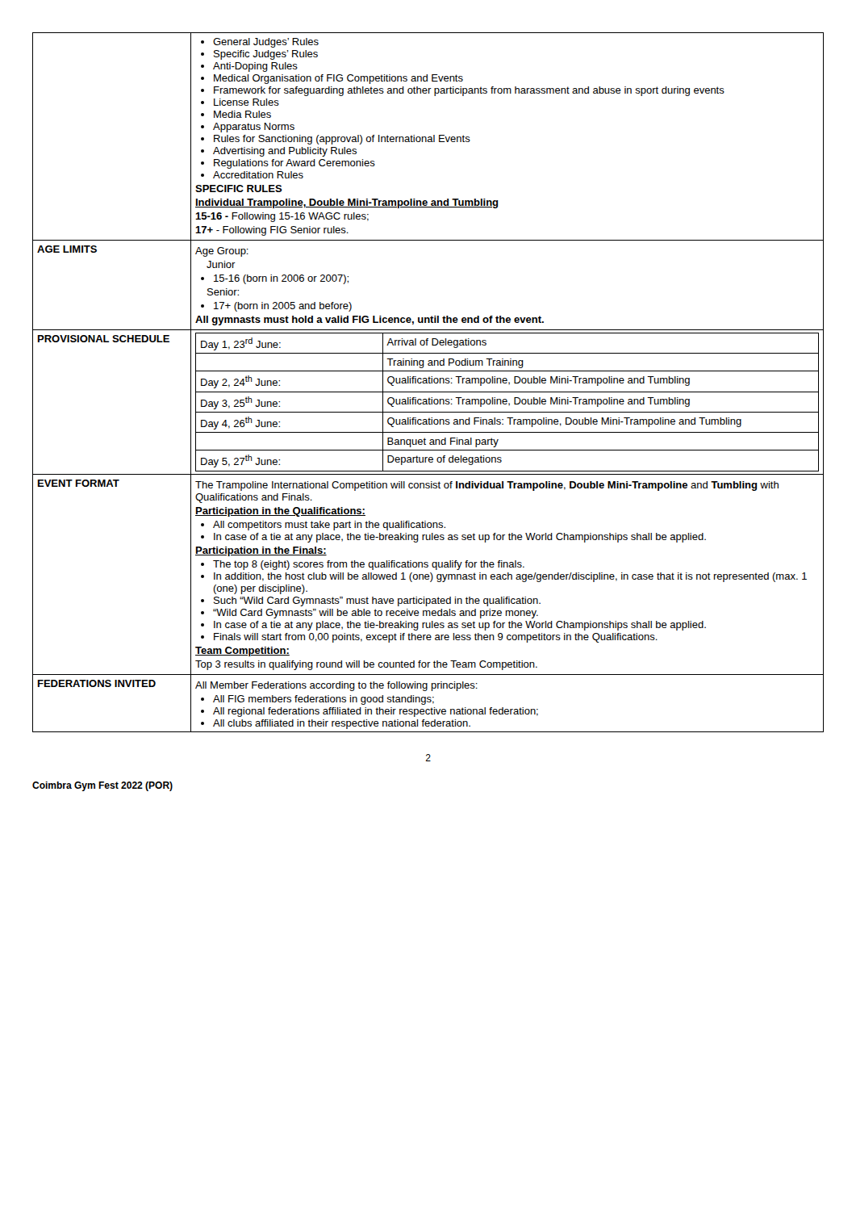| | General Judges’ Rules Specific Judges’ Rules Anti-Doping Rules Medical Organisation of FIG Competitions and Events Framework for safeguarding athletes and other participants from harassment and abuse in sport during events License Rules Media Rules Apparatus Norms Rules for Sanctioning (approval) of International Events Advertising and Publicity Rules Regulations for Award Ceremonies Accreditation Rules SPECIFIC RULES Individual Trampoline, Double Mini-Trampoline and Tumbling 15-16 - Following 15-16 WAGC rules; 17+ - Following FIG Senior rules. |
| Age Limits | Age Group: Junior 15-16 (born in 2006 or 2007); Senior: 17+ (born in 2005 and before) All gymnasts must hold a valid FIG Licence, until the end of the event. |
| Provisional Schedule | / Day 1, 23 rd June: / Arrival of Delegations / / / Training and Podium Training / / Day 2, 24 th June: / Qualifications: Trampoline, Double Mini-Trampoline and Tumbling / / Day 3, 25 th June: / Qualifications: Trampoline, Double Mini-Trampoline and Tumbling / / Day 4, 26 th June: / Qualifications and Finals: Trampoline, Double Mini-Trampoline and Tumbling / / / Banquet and Final party / / Day 5, 27 th June: / Departure of delegations / |
| Event Format | The Trampoline International Competition will consist of Individual Trampoline , Double Mini-Trampoline and Tumbling with Qualifications and Finals. Participation in the Qualifications: All competitors must take part in the qualifications. In case of a tie at any place, the tie-breaking rules as set up for the World Championships shall be applied. Participation in the Finals: The top 8 (eight) scores from the qualifications qualify for the finals. In addition, the host club will be allowed 1 (one) gymnast in each age/gender/discipline, in case that it is not represented (max. 1 (one) per discipline). Such “Wild Card Gymnasts” must have participated in the qualification. “Wild Card Gymnasts” will be able to receive medals and prize money. In case of a tie at any place, the tie-breaking rules as set up for the World Championships shall be applied. Finals will start from 0,00 points, except if there are less then 9 competitors in the Qualifications. Team Competition: Top 3 results in qualifying round will be counted for the Team Competition. |
| Federations Invited | All Member Federations according to the following principles: All FIG members federations in good standings; All regional federations affiliated in their respective national federation; All clubs affiliated in their respective national federation. |
2
Coimbra Gym Fest 2022 (POR)